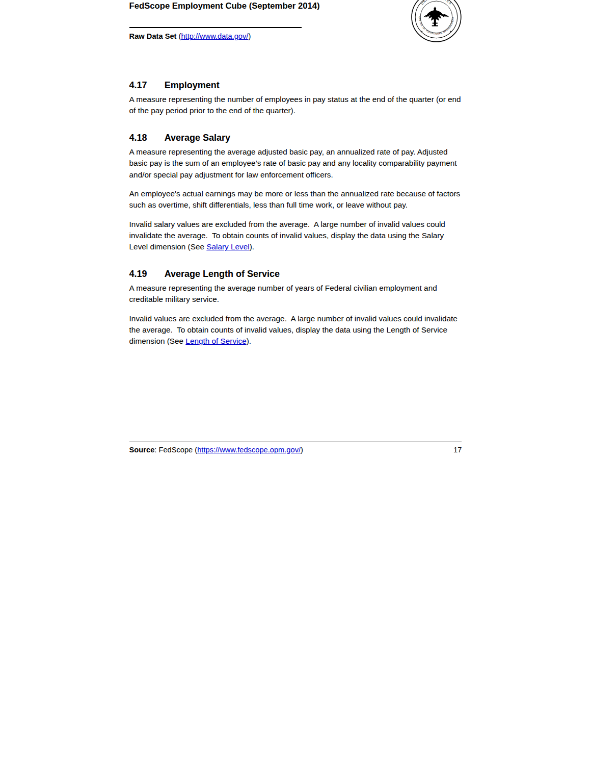FedScope Employment Cube (September 2014)
Raw Data Set (http://www.data.gov/)
UNITED STATES OFFICE OF PERSONNEL MANAGEMENT
4.17 Employment
A measure representing the number of employees in pay status at the end of the quarter (or end of the pay period prior to the end of the quarter).
4.18 Average Salary
A measure representing the average adjusted basic pay, an annualized rate of pay. Adjusted basic pay is the sum of an employee’s rate of basic pay and any locality comparability payment and/or special pay adjustment for law enforcement officers.
An employee's actual earnings may be more or less than the annualized rate because of factors such as overtime, shift differentials, less than full time work, or leave without pay.
Invalid salary values are excluded from the average. A large number of invalid values could invalidate the average. To obtain counts of invalid values, display the data using the Salary Level dimension (See Salary Level).
4.19 Average Length of Service
A measure representing the average number of years of Federal civilian employment and creditable military service.
Invalid values are excluded from the average. A large number of invalid values could invalidate the average. To obtain counts of invalid values, display the data using the Length of Service dimension (See Length of Service).
Source: FedScope (https://www.fedscope.opm.gov/)
17